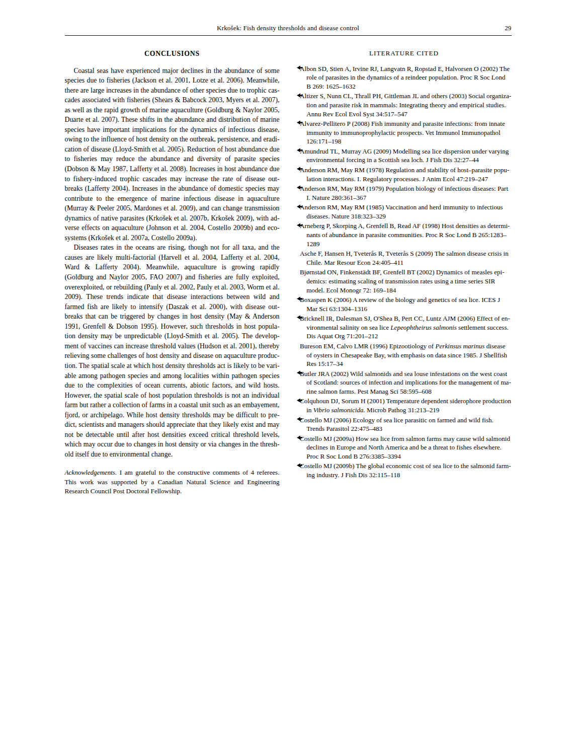Krkošek: Fish density thresholds and disease control 29
Conclusions
Coastal seas have experienced major declines in the abundance of some species due to fisheries (Jackson et al. 2001, Lotze et al. 2006). Meanwhile, there are large increases in the abundance of other species due to trophic cascades associated with fisheries (Shears & Babcock 2003, Myers et al. 2007), as well as the rapid growth of marine aquaculture (Goldburg & Naylor 2005, Duarte et al. 2007). These shifts in the abundance and distribution of marine species have important implications for the dynamics of infectious disease, owing to the influence of host density on the outbreak, persistence, and eradication of disease (Lloyd-Smith et al. 2005). Reduction of host abundance due to fisheries may reduce the abundance and diversity of parasite species (Dobson & May 1987, Lafferty et al. 2008). Increases in host abundance due to fishery-induced trophic cascades may increase the rate of disease outbreaks (Lafferty 2004). Increases in the abundance of domestic species may contribute to the emergence of marine infectious disease in aquaculture (Murray & Peeler 2005, Mardones et al. 2009), and can change transmission dynamics of native parasites (Krkošek et al. 2007b, Krkošek 2009), with adverse effects on aquaculture (Johnson et al. 2004, Costello 2009b) and ecosystems (Krkošek et al. 2007a, Costello 2009a).
Diseases rates in the oceans are rising, though not for all taxa, and the causes are likely multi-factorial (Harvell et al. 2004, Lafferty et al. 2004, Ward & Lafferty 2004). Meanwhile, aquaculture is growing rapidly (Goldburg and Naylor 2005, FAO 2007) and fisheries are fully exploited, overexploited, or rebuilding (Pauly et al. 2002, Pauly et al. 2003, Worm et al. 2009). These trends indicate that disease interactions between wild and farmed fish are likely to intensify (Daszak et al. 2000), with disease outbreaks that can be triggered by changes in host density (May & Anderson 1991, Grenfell & Dobson 1995). However, such thresholds in host population density may be unpredictable (Lloyd-Smith et al. 2005). The development of vaccines can increase threshold values (Hudson et al. 2001), thereby relieving some challenges of host density and disease on aquaculture production. The spatial scale at which host density thresholds act is likely to be variable among pathogen species and among localities within pathogen species due to the complexities of ocean currents, abiotic factors, and wild hosts. However, the spatial scale of host population thresholds is not an individual farm but rather a collection of farms in a coastal unit such as an embayement, fjord, or archipelago. While host density thresholds may be difficult to predict, scientists and managers should appreciate that they likely exist and may not be detectable until after host densities exceed critical threshold levels, which may occur due to changes in host density or via changes in the threshold itself due to environmental change.
Acknowledgements. I am grateful to the constructive comments of 4 referees. This work was supported by a Canadian Natural Science and Engineering Research Council Post Doctoral Fellowship.
Literature Cited
Albon SD, Stien A, Irvine RJ, Langvatn R, Ropstad E, Halvorsen O (2002) The role of parasites in the dynamics of a reindeer population. Proc R Soc Lond B 269: 1625–1632
Altizer S, Nunn CL, Thrall PH, Gittleman JL and others (2003) Social organization and parasite risk in mammals: Integrating theory and empirical studies. Annu Rev Ecol Evol Syst 34:517–547
Alvarez-Pellitero P (2008) Fish immunity and parasite infections: from innate immunity to immunoprophylactic prospects. Vet Immunol Immunopathol 126:171–198
Amundrud TL, Murray AG (2009) Modelling sea lice dispersion under varying environmental forcing in a Scottish sea loch. J Fish Dis 32:27–44
Anderson RM, May RM (1978) Regulation and stability of host–parasite population interactions. I. Regulatory processes. J Anim Ecol 47:219–247
Anderson RM, May RM (1979) Population biology of infectious diseases: Part I. Nature 280:361–367
Anderson RM, May RM (1985) Vaccination and herd immunity to infectious diseases. Nature 318:323–329
Arneberg P, Skorping A, Grenfell B, Read AF (1998) Host densities as determinants of abundance in parasite communities. Proc R Soc Lond B 265:1283–1289
Asche F, Hansen H, Tveterås R, Tveterås S (2009) The salmon disease crisis in Chile. Mar Resour Econ 24:405–411
Bjørnstad ON, Finkenstädt BF, Grenfell BT (2002) Dynamics of measles epidemics: estimating scaling of transmission rates using a time series SIR model. Ecol Monogr 72: 169–184
Boxaspen K (2006) A review of the biology and genetics of sea lice. ICES J Mar Sci 63:1304–1316
Bricknell IR, Dalesman SJ, O'Shea B, Pert CC, Luntz AJM (2006) Effect of environmental salinity on sea lice Lepeophtheirus salmonis settlement success. Dis Aquat Org 71:201–212
Bureson EM, Calvo LMR (1996) Epizootiology of Perkinsus marinus disease of oysters in Chesapeake Bay, with emphasis on data since 1985. J Shellfish Res 15:17–34
Butler JRA (2002) Wild salmonids and sea louse infestations on the west coast of Scotland: sources of infection and implications for the management of marine salmon farms. Pest Manag Sci 58:595–608
Colquhoun DJ, Sorum H (2001) Temperature dependent siderophore production in Vibrio salmonicida. Microb Pathog 31:213–219
Costello MJ (2006) Ecology of sea lice parasitic on farmed and wild fish. Trends Parasitol 22:475–483
Costello MJ (2009a) How sea lice from salmon farms may cause wild salmonid declines in Europe and North America and be a threat to fishes elsewhere. Proc R Soc Lond B 276:3385–3394
Costello MJ (2009b) The global economic cost of sea lice to the salmonid farming industry. J Fish Dis 32:115–118